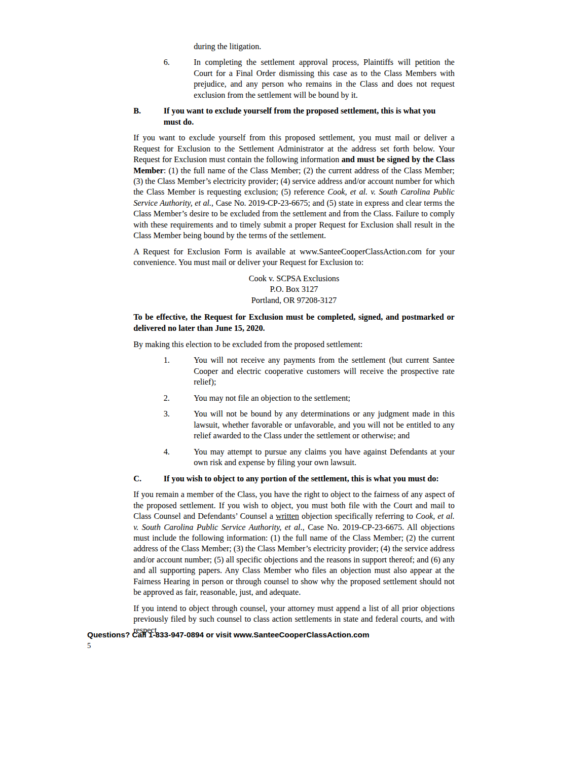during the litigation.
6. In completing the settlement approval process, Plaintiffs will petition the Court for a Final Order dismissing this case as to the Class Members with prejudice, and any person who remains in the Class and does not request exclusion from the settlement will be bound by it.
B. If you want to exclude yourself from the proposed settlement, this is what you must do.
If you want to exclude yourself from this proposed settlement, you must mail or deliver a Request for Exclusion to the Settlement Administrator at the address set forth below. Your Request for Exclusion must contain the following information and must be signed by the Class Member: (1) the full name of the Class Member; (2) the current address of the Class Member; (3) the Class Member’s electricity provider; (4) service address and/or account number for which the Class Member is requesting exclusion; (5) reference Cook, et al. v. South Carolina Public Service Authority, et al., Case No. 2019-CP-23-6675; and (5) state in express and clear terms the Class Member’s desire to be excluded from the settlement and from the Class. Failure to comply with these requirements and to timely submit a proper Request for Exclusion shall result in the Class Member being bound by the terms of the settlement.
A Request for Exclusion Form is available at www.SanteeCooperClassAction.com for your convenience. You must mail or deliver your Request for Exclusion to:
Cook v. SCPSA Exclusions
P.O. Box 3127
Portland, OR 97208-3127
To be effective, the Request for Exclusion must be completed, signed, and postmarked or delivered no later than June 15, 2020.
By making this election to be excluded from the proposed settlement:
1. You will not receive any payments from the settlement (but current Santee Cooper and electric cooperative customers will receive the prospective rate relief);
2. You may not file an objection to the settlement;
3. You will not be bound by any determinations or any judgment made in this lawsuit, whether favorable or unfavorable, and you will not be entitled to any relief awarded to the Class under the settlement or otherwise; and
4. You may attempt to pursue any claims you have against Defendants at your own risk and expense by filing your own lawsuit.
C. If you wish to object to any portion of the settlement, this is what you must do:
If you remain a member of the Class, you have the right to object to the fairness of any aspect of the proposed settlement. If you wish to object, you must both file with the Court and mail to Class Counsel and Defendants’ Counsel a written objection specifically referring to Cook, et al. v. South Carolina Public Service Authority, et al., Case No. 2019-CP-23-6675. All objections must include the following information: (1) the full name of the Class Member; (2) the current address of the Class Member; (3) the Class Member’s electricity provider; (4) the service address and/or account number; (5) all specific objections and the reasons in support thereof; and (6) any and all supporting papers. Any Class Member who files an objection must also appear at the Fairness Hearing in person or through counsel to show why the proposed settlement should not be approved as fair, reasonable, just, and adequate.
If you intend to object through counsel, your attorney must append a list of all prior objections previously filed by such counsel to class action settlements in state and federal courts, and with respect
Questions? Call 1-833-947-0894 or visit www.SanteeCooperClassAction.com
5